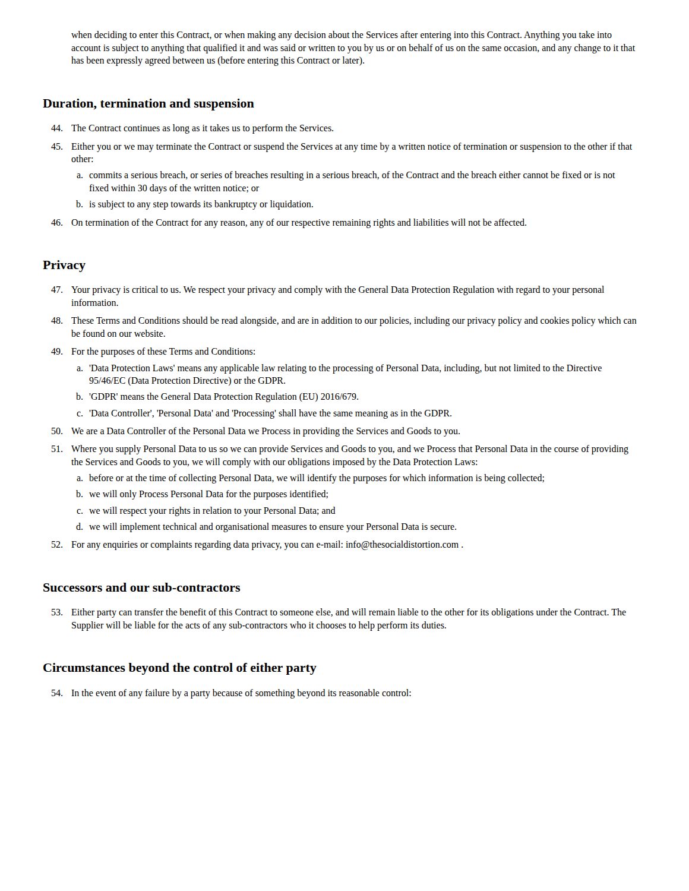when deciding to enter this Contract, or when making any decision about the Services after entering into this Contract. Anything you take into account is subject to anything that qualified it and was said or written to you by us or on behalf of us on the same occasion, and any change to it that has been expressly agreed between us (before entering this Contract or later).
Duration, termination and suspension
44. The Contract continues as long as it takes us to perform the Services.
45. Either you or we may terminate the Contract or suspend the Services at any time by a written notice of termination or suspension to the other if that other:
a. commits a serious breach, or series of breaches resulting in a serious breach, of the Contract and the breach either cannot be fixed or is not fixed within 30 days of the written notice; or
b. is subject to any step towards its bankruptcy or liquidation.
46. On termination of the Contract for any reason, any of our respective remaining rights and liabilities will not be affected.
Privacy
47. Your privacy is critical to us. We respect your privacy and comply with the General Data Protection Regulation with regard to your personal information.
48. These Terms and Conditions should be read alongside, and are in addition to our policies, including our privacy policy and cookies policy which can be found on our website.
49. For the purposes of these Terms and Conditions:
a.'Data Protection Laws' means any applicable law relating to the processing of Personal Data, including, but not limited to the Directive 95/46/EC (Data Protection Directive) or the GDPR.
b.'GDPR' means the General Data Protection Regulation (EU) 2016/679.
c.'Data Controller', 'Personal Data' and 'Processing' shall have the same meaning as in the GDPR.
50. We are a Data Controller of the Personal Data we Process in providing the Services and Goods to you.
51. Where you supply Personal Data to us so we can provide Services and Goods to you, and we Process that Personal Data in the course of providing the Services and Goods to you, we will comply with our obligations imposed by the Data Protection Laws:
a. before or at the time of collecting Personal Data, we will identify the purposes for which information is being collected;
b. we will only Process Personal Data for the purposes identified;
c. we will respect your rights in relation to your Personal Data; and
d. we will implement technical and organisational measures to ensure your Personal Data is secure.
52. For any enquiries or complaints regarding data privacy, you can e-mail: info@thesocialdistortion.com .
Successors and our sub-contractors
53. Either party can transfer the benefit of this Contract to someone else, and will remain liable to the other for its obligations under the Contract. The Supplier will be liable for the acts of any sub-contractors who it chooses to help perform its duties.
Circumstances beyond the control of either party
54. In the event of any failure by a party because of something beyond its reasonable control: